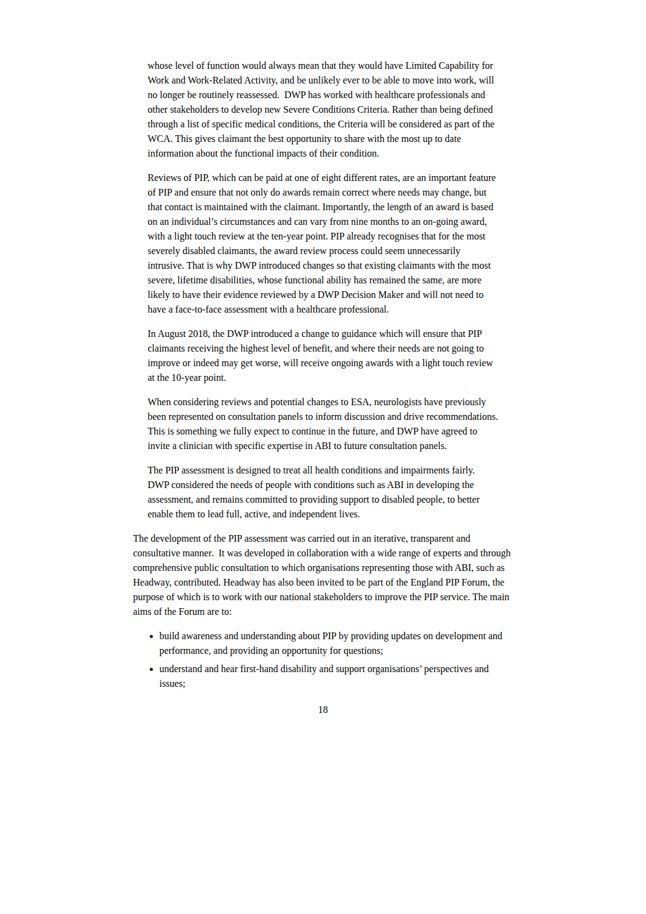whose level of function would always mean that they would have Limited Capability for Work and Work-Related Activity, and be unlikely ever to be able to move into work, will no longer be routinely reassessed. DWP has worked with healthcare professionals and other stakeholders to develop new Severe Conditions Criteria. Rather than being defined through a list of specific medical conditions, the Criteria will be considered as part of the WCA. This gives claimant the best opportunity to share with the most up to date information about the functional impacts of their condition.
Reviews of PIP, which can be paid at one of eight different rates, are an important feature of PIP and ensure that not only do awards remain correct where needs may change, but that contact is maintained with the claimant. Importantly, the length of an award is based on an individual’s circumstances and can vary from nine months to an on-going award, with a light touch review at the ten-year point. PIP already recognises that for the most severely disabled claimants, the award review process could seem unnecessarily intrusive. That is why DWP introduced changes so that existing claimants with the most severe, lifetime disabilities, whose functional ability has remained the same, are more likely to have their evidence reviewed by a DWP Decision Maker and will not need to have a face-to-face assessment with a healthcare professional.
In August 2018, the DWP introduced a change to guidance which will ensure that PIP claimants receiving the highest level of benefit, and where their needs are not going to improve or indeed may get worse, will receive ongoing awards with a light touch review at the 10-year point.
When considering reviews and potential changes to ESA, neurologists have previously been represented on consultation panels to inform discussion and drive recommendations. This is something we fully expect to continue in the future, and DWP have agreed to invite a clinician with specific expertise in ABI to future consultation panels.
The PIP assessment is designed to treat all health conditions and impairments fairly. DWP considered the needs of people with conditions such as ABI in developing the assessment, and remains committed to providing support to disabled people, to better enable them to lead full, active, and independent lives.
The development of the PIP assessment was carried out in an iterative, transparent and consultative manner. It was developed in collaboration with a wide range of experts and through comprehensive public consultation to which organisations representing those with ABI, such as Headway, contributed. Headway has also been invited to be part of the England PIP Forum, the purpose of which is to work with our national stakeholders to improve the PIP service. The main aims of the Forum are to:
build awareness and understanding about PIP by providing updates on development and performance, and providing an opportunity for questions;
understand and hear first-hand disability and support organisations’ perspectives and issues;
18